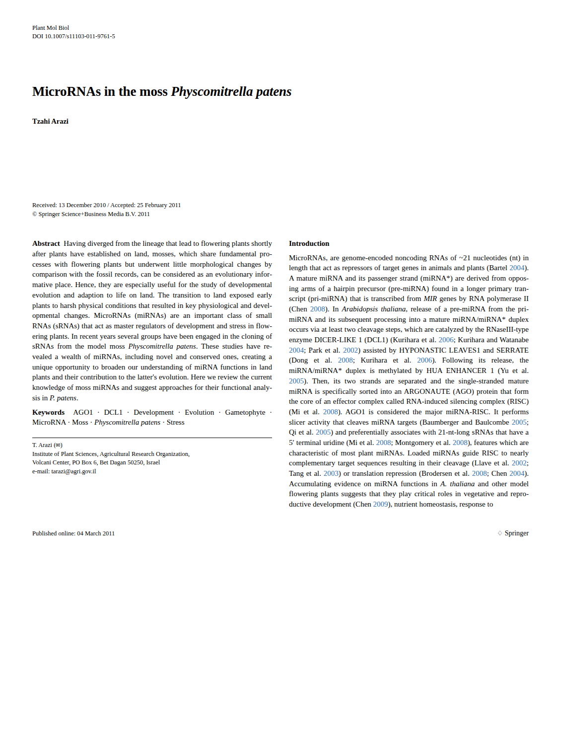Plant Mol Biol
DOI 10.1007/s11103-011-9761-5
MicroRNAs in the moss Physcomitrella patens
Tzahi Arazi
Received: 13 December 2010 / Accepted: 25 February 2011
© Springer Science+Business Media B.V. 2011
Abstract Having diverged from the lineage that lead to flowering plants shortly after plants have established on land, mosses, which share fundamental processes with flowering plants but underwent little morphological changes by comparison with the fossil records, can be considered as an evolutionary informative place. Hence, they are especially useful for the study of developmental evolution and adaption to life on land. The transition to land exposed early plants to harsh physical conditions that resulted in key physiological and developmental changes. MicroRNAs (miRNAs) are an important class of small RNAs (sRNAs) that act as master regulators of development and stress in flowering plants. In recent years several groups have been engaged in the cloning of sRNAs from the model moss Physcomitrella patens. These studies have revealed a wealth of miRNAs, including novel and conserved ones, creating a unique opportunity to broaden our understanding of miRNA functions in land plants and their contribution to the latter's evolution. Here we review the current knowledge of moss miRNAs and suggest approaches for their functional analysis in P. patens.
Keywords AGO1 · DCL1 · Development · Evolution · Gametophyte · MicroRNA · Moss · Physcomitrella patens · Stress
T. Arazi (✉)
Institute of Plant Sciences, Agricultural Research Organization,
Volcani Center, PO Box 6, Bet Dagan 50250, Israel
e-mail: tarazi@agri.gov.il
Introduction
MicroRNAs, are genome-encoded noncoding RNAs of ~21 nucleotides (nt) in length that act as repressors of target genes in animals and plants (Bartel 2004). A mature miRNA and its passenger strand (miRNA*) are derived from opposing arms of a hairpin precursor (pre-miRNA) found in a longer primary transcript (pri-miRNA) that is transcribed from MIR genes by RNA polymerase II (Chen 2008). In Arabidopsis thaliana, release of a pre-miRNA from the pri-miRNA and its subsequent processing into a mature miRNA/miRNA* duplex occurs via at least two cleavage steps, which are catalyzed by the RNaseIII-type enzyme DICER-LIKE 1 (DCL1) (Kurihara et al. 2006; Kurihara and Watanabe 2004; Park et al. 2002) assisted by HYPONASTIC LEAVES1 and SERRATE (Dong et al. 2008; Kurihara et al. 2006). Following its release, the miRNA/miRNA* duplex is methylated by HUA ENHANCER 1 (Yu et al. 2005). Then, its two strands are separated and the single-stranded mature miRNA is specifically sorted into an ARGONAUTE (AGO) protein that form the core of an effector complex called RNA-induced silencing complex (RISC) (Mi et al. 2008). AGO1 is considered the major miRNA-RISC. It performs slicer activity that cleaves miRNA targets (Baumberger and Baulcombe 2005; Qi et al. 2005) and preferentially associates with 21-nt-long sRNAs that have a 5′ terminal uridine (Mi et al. 2008; Montgomery et al. 2008), features which are characteristic of most plant miRNAs. Loaded miRNAs guide RISC to nearly complementary target sequences resulting in their cleavage (Llave et al. 2002; Tang et al. 2003) or translation repression (Brodersen et al. 2008; Chen 2004). Accumulating evidence on miRNA functions in A. thaliana and other model flowering plants suggests that they play critical roles in vegetative and reproductive development (Chen 2009), nutrient homeostasis, response to
Published online: 04 March 2011
♢Springer